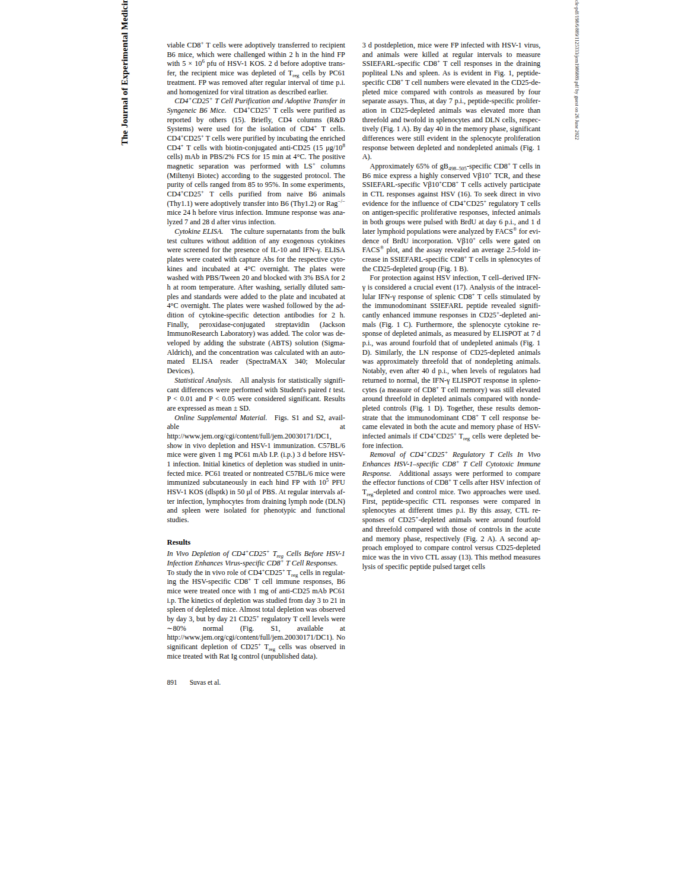The Journal of Experimental Medicine
Downloaded from http://rupress.org/jem/article-pdf/198/6/889/1125333/jem1986889.pdf by guest on 26 June 2022
viable CD8+ T cells were adoptively transferred to recipient B6 mice, which were challenged within 2 h in the hind FP with 5 × 106 pfu of HSV-1 KOS. 2 d before adoptive transfer, the recipient mice was depleted of Treg cells by PC61 treatment. FP was removed after regular interval of time p.i. and homogenized for viral titration as described earlier.
CD4+CD25+ T Cell Purification and Adoptive Transfer in Syngeneic B6 Mice. CD4+CD25+ T cells were purified as reported by others (15). Briefly, CD4 columns (R&D Systems) were used for the isolation of CD4+ T cells. CD4+CD25+ T cells were purified by incubating the enriched CD4+ T cells with biotin-conjugated anti-CD25 (15 μg/108 cells) mAb in PBS/2% FCS for 15 min at 4°C. The positive magnetic separation was performed with LS+ columns (Miltenyi Biotec) according to the suggested protocol. The purity of cells ranged from 85 to 95%. In some experiments, CD4+CD25+ T cells purified from naive B6 animals (Thy1.1) were adoptively transfer into B6 (Thy1.2) or Rag−/− mice 24 h before virus infection. Immune response was analyzed 7 and 28 d after virus infection.
Cytokine ELISA. The culture supernatants from the bulk test cultures without addition of any exogenous cytokines were screened for the presence of IL-10 and IFN-γ. ELISA plates were coated with capture Abs for the respective cytokines and incubated at 4°C overnight. The plates were washed with PBS/Tween 20 and blocked with 3% BSA for 2 h at room temperature. After washing, serially diluted samples and standards were added to the plate and incubated at 4°C overnight. The plates were washed followed by the addition of cytokine-specific detection antibodies for 2 h. Finally, peroxidase-conjugated streptavidin (Jackson ImmunoResearch Laboratory) was added. The color was developed by adding the substrate (ABTS) solution (Sigma-Aldrich), and the concentration was calculated with an automated ELISA reader (SpectraMAX 340; Molecular Devices).
Statistical Analysis. All analysis for statistically significant differences were performed with Student's paired t test. P < 0.01 and P < 0.05 were considered significant. Results are expressed as mean ± SD.
Online Supplemental Material. Figs. S1 and S2, available at http://www.jem.org/cgi/content/full/jem.20030171/DC1, show in vivo depletion and HSV-1 immunization. C57BL/6 mice were given 1 mg PC61 mAb I.P. (i.p.) 3 d before HSV-1 infection. Initial kinetics of depletion was studied in uninfected mice. PC61 treated or nontreated C57BL/6 mice were immunized subcutaneously in each hind FP with 105 PFU HSV-1 KOS (dlsptk) in 50 μl of PBS. At regular intervals after infection, lymphocytes from draining lymph node (DLN) and spleen were isolated for phenotypic and functional studies.
Results
In Vivo Depletion of CD4+CD25+ Treg Cells Before HSV-1 Infection Enhances Virus-specific CD8+ T Cell Responses. To study the in vivo role of CD4+CD25+ Treg cells in regulating the HSV-specific CD8+ T cell immune responses, B6 mice were treated once with 1 mg of anti-CD25 mAb PC61 i.p. The kinetics of depletion was studied from day 3 to 21 in spleen of depleted mice. Almost total depletion was observed by day 3, but by day 21 CD25+ regulatory T cell levels were ∼80% normal (Fig. S1, available at http://www.jem.org/cgi/content/full/jem.20030171/DC1). No significant depletion of CD25+ Treg cells was observed in mice treated with Rat Ig control (unpublished data).
3 d postdepletion, mice were FP infected with HSV-1 virus, and animals were killed at regular intervals to measure SSIEFARL-specific CD8+ T cell responses in the draining popliteal LNs and spleen. As is evident in Fig. 1, peptide-specific CD8+ T cell numbers were elevated in the CD25-depleted mice compared with controls as measured by four separate assays. Thus, at day 7 p.i., peptide-specific proliferation in CD25-depleted animals was elevated more than threefold and twofold in splenocytes and DLN cells, respectively (Fig. 1 A). By day 40 in the memory phase, significant differences were still evident in the splenocyte proliferation response between depleted and nondepleted animals (Fig. 1 A).
Approximately 65% of gB498–505-specific CD8+ T cells in B6 mice express a highly conserved Vβ10+ TCR, and these SSIEFARL-specific Vβ10+CD8+ T cells actively participate in CTL responses against HSV (16). To seek direct in vivo evidence for the influence of CD4+CD25+ regulatory T cells on antigen-specific proliferative responses, infected animals in both groups were pulsed with BrdU at day 6 p.i., and 1 d later lymphoid populations were analyzed by FACS® for evidence of BrdU incorporation. Vβ10+ cells were gated on FACS® plot, and the assay revealed an average 2.5-fold increase in SSIEFARL-specific CD8+ T cells in splenocytes of the CD25-depleted group (Fig. 1 B).
For protection against HSV infection, T cell–derived IFN-γ is considered a crucial event (17). Analysis of the intracellular IFN-γ response of splenic CD8+ T cells stimulated by the immunodominant SSIEFARL peptide revealed significantly enhanced immune responses in CD25+-depleted animals (Fig. 1 C). Furthermore, the splenocyte cytokine response of depleted animals, as measured by ELISPOT at 7 d p.i., was around fourfold that of undepleted animals (Fig. 1 D). Similarly, the LN response of CD25-depleted animals was approximately threefold that of nondepleting animals. Notably, even after 40 d p.i., when levels of regulators had returned to normal, the IFN-γ ELISPOT response in splenocytes (a measure of CD8+ T cell memory) was still elevated around threefold in depleted animals compared with nondepleted controls (Fig. 1 D). Together, these results demonstrate that the immunodominant CD8+ T cell response became elevated in both the acute and memory phase of HSV-infected animals if CD4+CD25+ Treg cells were depleted before infection.
Removal of CD4+CD25+ Regulatory T Cells In Vivo Enhances HSV-1–specific CD8+ T Cell Cytotoxic Immune Response. Additional assays were performed to compare the effector functions of CD8+ T cells after HSV infection of Treg-depleted and control mice. Two approaches were used. First, peptide-specific CTL responses were compared in splenocytes at different times p.i. By this assay, CTL responses of CD25+-depleted animals were around fourfold and threefold compared with those of controls in the acute and memory phase, respectively (Fig. 2 A). A second approach employed to compare control versus CD25-depleted mice was the in vivo CTL assay (13). This method measures lysis of specific peptide pulsed target cells
891 Suvas et al.